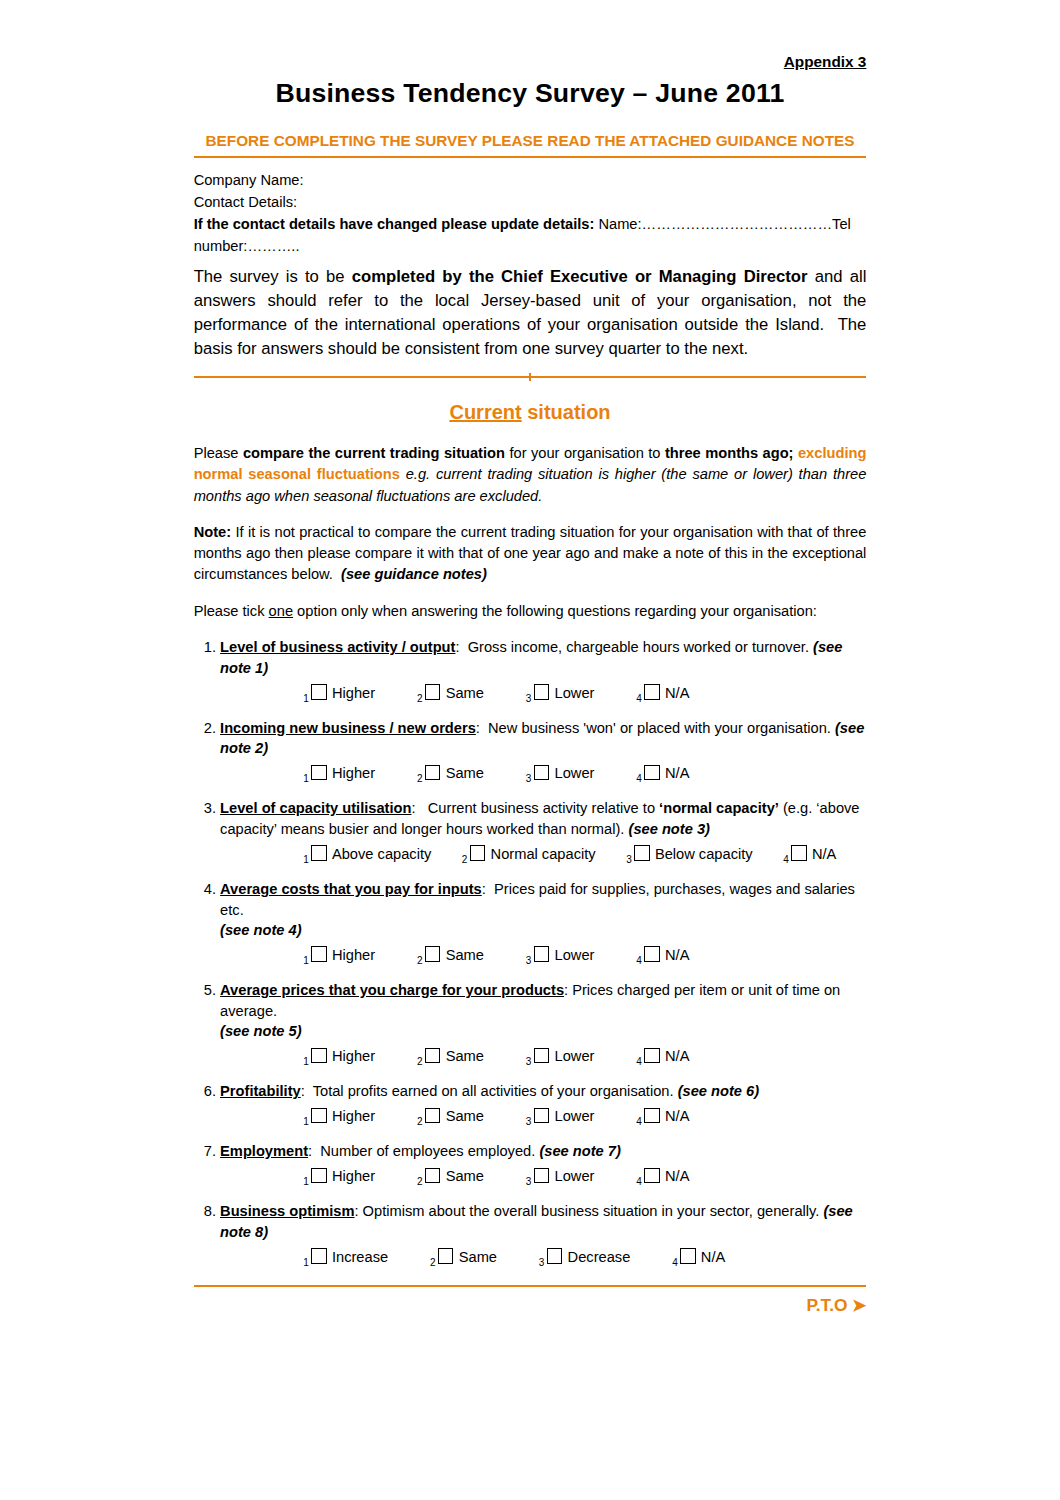Appendix 3
Business Tendency Survey – June 2011
BEFORE COMPLETING THE SURVEY PLEASE READ THE ATTACHED GUIDANCE NOTES
Company Name:
Contact Details:
If the contact details have changed please update details: Name:…………………………………Tel number:………..
The survey is to be completed by the Chief Executive or Managing Director and all answers should refer to the local Jersey-based unit of your organisation, not the performance of the international operations of your organisation outside the Island. The basis for answers should be consistent from one survey quarter to the next.
Current situation
Please compare the current trading situation for your organisation to three months ago; excluding normal seasonal fluctuations e.g. current trading situation is higher (the same or lower) than three months ago when seasonal fluctuations are excluded.
Note: If it is not practical to compare the current trading situation for your organisation with that of three months ago then please compare it with that of one year ago and make a note of this in the exceptional circumstances below. (see guidance notes)
Please tick one option only when answering the following questions regarding your organisation:
Level of business activity / output: Gross income, chargeable hours worked or turnover. (see note 1)
1 Higher 2 Same 3 Lower 4 N/A
Incoming new business / new orders: New business 'won' or placed with your organisation. (see note 2)
1 Higher 2 Same 3 Lower 4 N/A
Level of capacity utilisation: Current business activity relative to ‘normal capacity’ (e.g. ‘above capacity’ means busier and longer hours worked than normal). (see note 3)
1 Above capacity 2 Normal capacity 3 Below capacity 4 N/A
Average costs that you pay for inputs: Prices paid for supplies, purchases, wages and salaries etc.
(see note 4)
1 Higher 2 Same 3 Lower 4 N/A
Average prices that you charge for your products: Prices charged per item or unit of time on average.
(see note 5)
1 Higher 2 Same 3 Lower 4 N/A
Profitability: Total profits earned on all activities of your organisation. (see note 6)
1 Higher 2 Same 3 Lower 4 N/A
Employment: Number of employees employed. (see note 7)
1 Higher 2 Same 3 Lower 4 N/A
Business optimism: Optimism about the overall business situation in your sector, generally. (see note 8)
1 Increase 2 Same 3 Decrease 4 N/A
P.T.O ➤